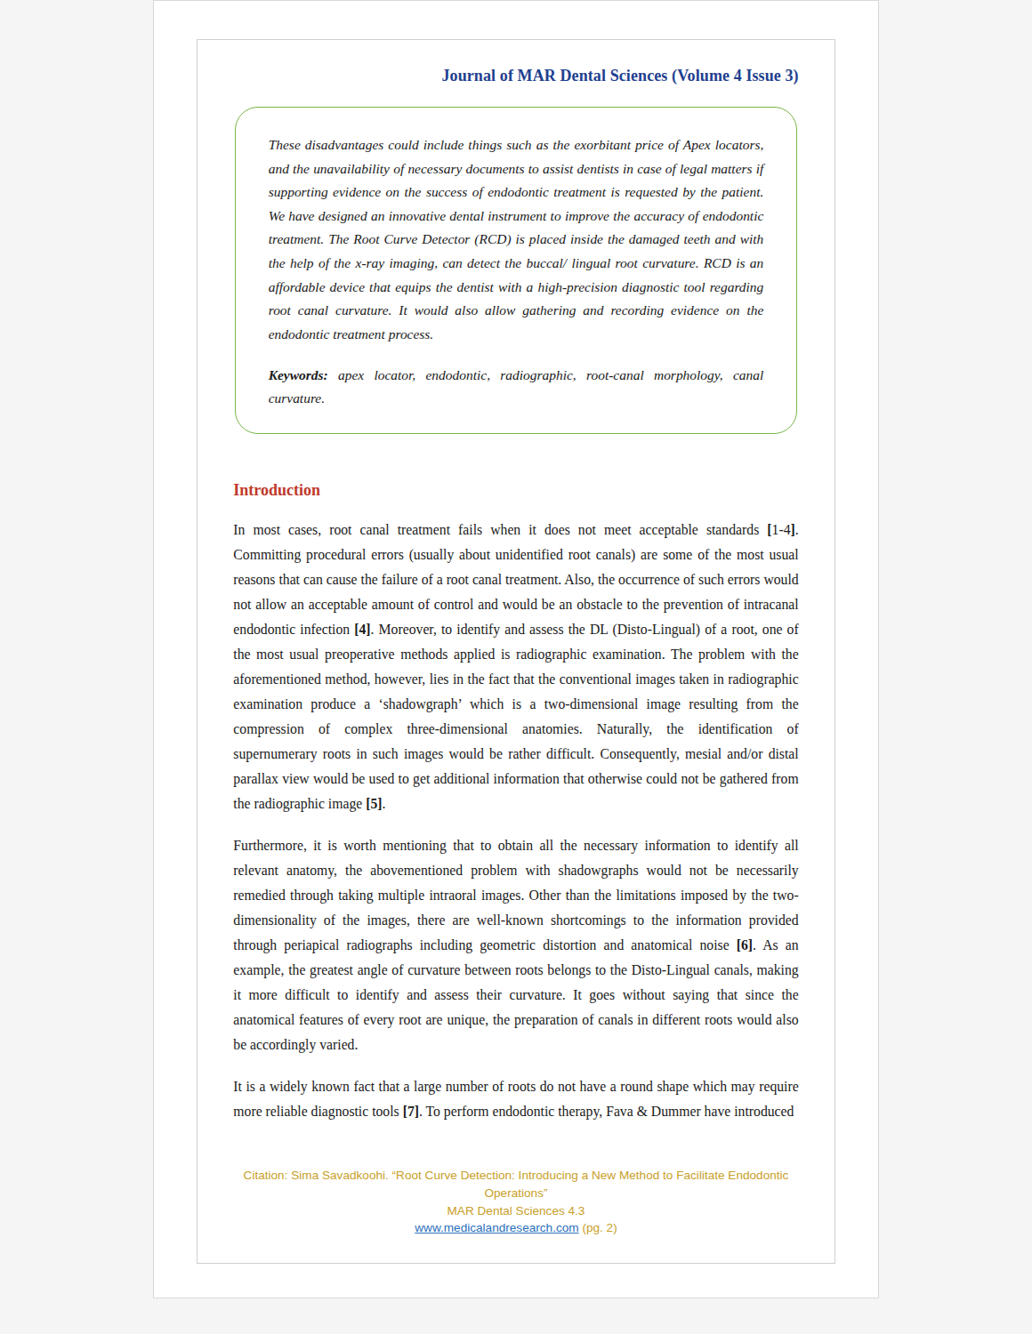Journal of MAR Dental Sciences (Volume 4 Issue 3)
These disadvantages could include things such as the exorbitant price of Apex locators, and the unavailability of necessary documents to assist dentists in case of legal matters if supporting evidence on the success of endodontic treatment is requested by the patient. We have designed an innovative dental instrument to improve the accuracy of endodontic treatment. The Root Curve Detector (RCD) is placed inside the damaged teeth and with the help of the x-ray imaging, can detect the buccal/ lingual root curvature. RCD is an affordable device that equips the dentist with a high-precision diagnostic tool regarding root canal curvature. It would also allow gathering and recording evidence on the endodontic treatment process.
Keywords: apex locator, endodontic, radiographic, root-canal morphology, canal curvature.
Introduction
In most cases, root canal treatment fails when it does not meet acceptable standards [1-4]. Committing procedural errors (usually about unidentified root canals) are some of the most usual reasons that can cause the failure of a root canal treatment. Also, the occurrence of such errors would not allow an acceptable amount of control and would be an obstacle to the prevention of intracanal endodontic infection [4]. Moreover, to identify and assess the DL (Disto-Lingual) of a root, one of the most usual preoperative methods applied is radiographic examination. The problem with the aforementioned method, however, lies in the fact that the conventional images taken in radiographic examination produce a ‘shadowgraph’ which is a two-dimensional image resulting from the compression of complex three-dimensional anatomies. Naturally, the identification of supernumerary roots in such images would be rather difficult. Consequently, mesial and/or distal parallax view would be used to get additional information that otherwise could not be gathered from the radiographic image [5].
Furthermore, it is worth mentioning that to obtain all the necessary information to identify all relevant anatomy, the abovementioned problem with shadowgraphs would not be necessarily remedied through taking multiple intraoral images. Other than the limitations imposed by the two-dimensionality of the images, there are well-known shortcomings to the information provided through periapical radiographs including geometric distortion and anatomical noise [6]. As an example, the greatest angle of curvature between roots belongs to the Disto-Lingual canals, making it more difficult to identify and assess their curvature. It goes without saying that since the anatomical features of every root are unique, the preparation of canals in different roots would also be accordingly varied.
It is a widely known fact that a large number of roots do not have a round shape which may require more reliable diagnostic tools [7]. To perform endodontic therapy, Fava & Dummer have introduced
Citation: Sima Savadkoohi. “Root Curve Detection: Introducing a New Method to Facilitate Endodontic Operations”
MAR Dental Sciences 4.3
www.medicalandresearch.com (pg. 2)